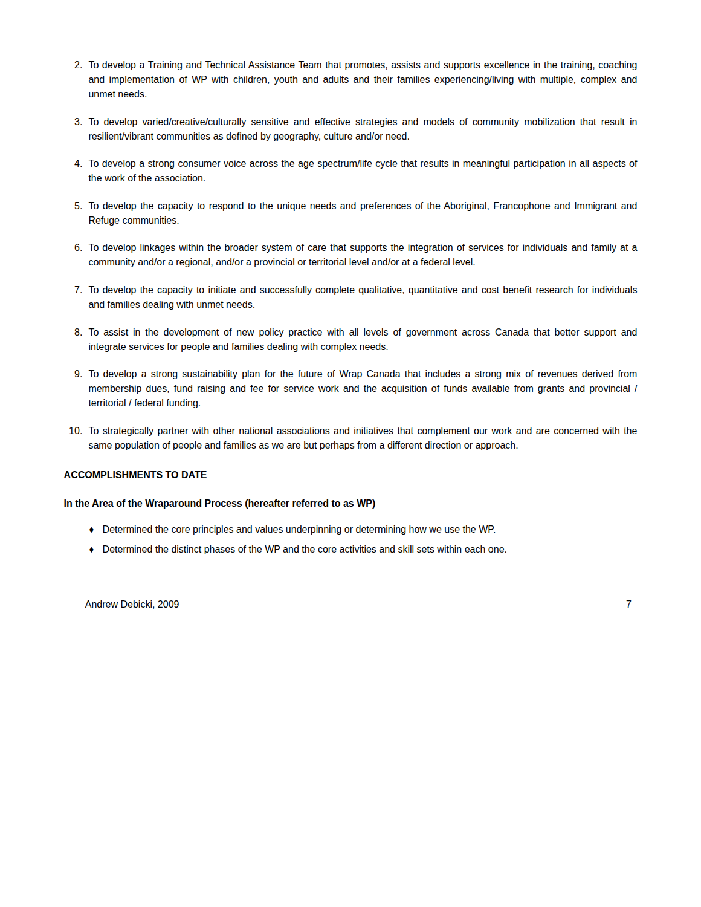To develop a Training and Technical Assistance Team that promotes, assists and supports excellence in the training, coaching and implementation of WP with children, youth and adults and their families experiencing/living with multiple, complex and unmet needs.
To develop varied/creative/culturally sensitive and effective strategies and models of community mobilization that result in resilient/vibrant communities as defined by geography, culture and/or need.
To develop a strong consumer voice across the age spectrum/life cycle that results in meaningful participation in all aspects of the work of the association.
To develop the capacity to respond to the unique needs and preferences of the Aboriginal, Francophone and Immigrant and Refuge communities.
To develop linkages within the broader system of care that supports the integration of services for individuals and family at a community and/or a regional, and/or a provincial or territorial level and/or at a federal level.
To develop the capacity to initiate and successfully complete qualitative, quantitative and cost benefit research for individuals and families dealing with unmet needs.
To assist in the development of new policy practice with all levels of government across Canada that better support and integrate services for people and families dealing with complex needs.
To develop a strong sustainability plan for the future of Wrap Canada that includes a strong mix of revenues derived from membership dues, fund raising and fee for service work and the acquisition of funds available from grants and provincial / territorial / federal funding.
To strategically partner with other national associations and initiatives that complement our work and are concerned with the same population of people and families as we are but perhaps from a different direction or approach.
ACCOMPLISHMENTS TO DATE
In the Area of the Wraparound Process (hereafter referred to as WP)
Determined the core principles and values underpinning or determining how we use the WP.
Determined the distinct phases of the WP and the core activities and skill sets within each one.
Andrew Debicki, 2009 7